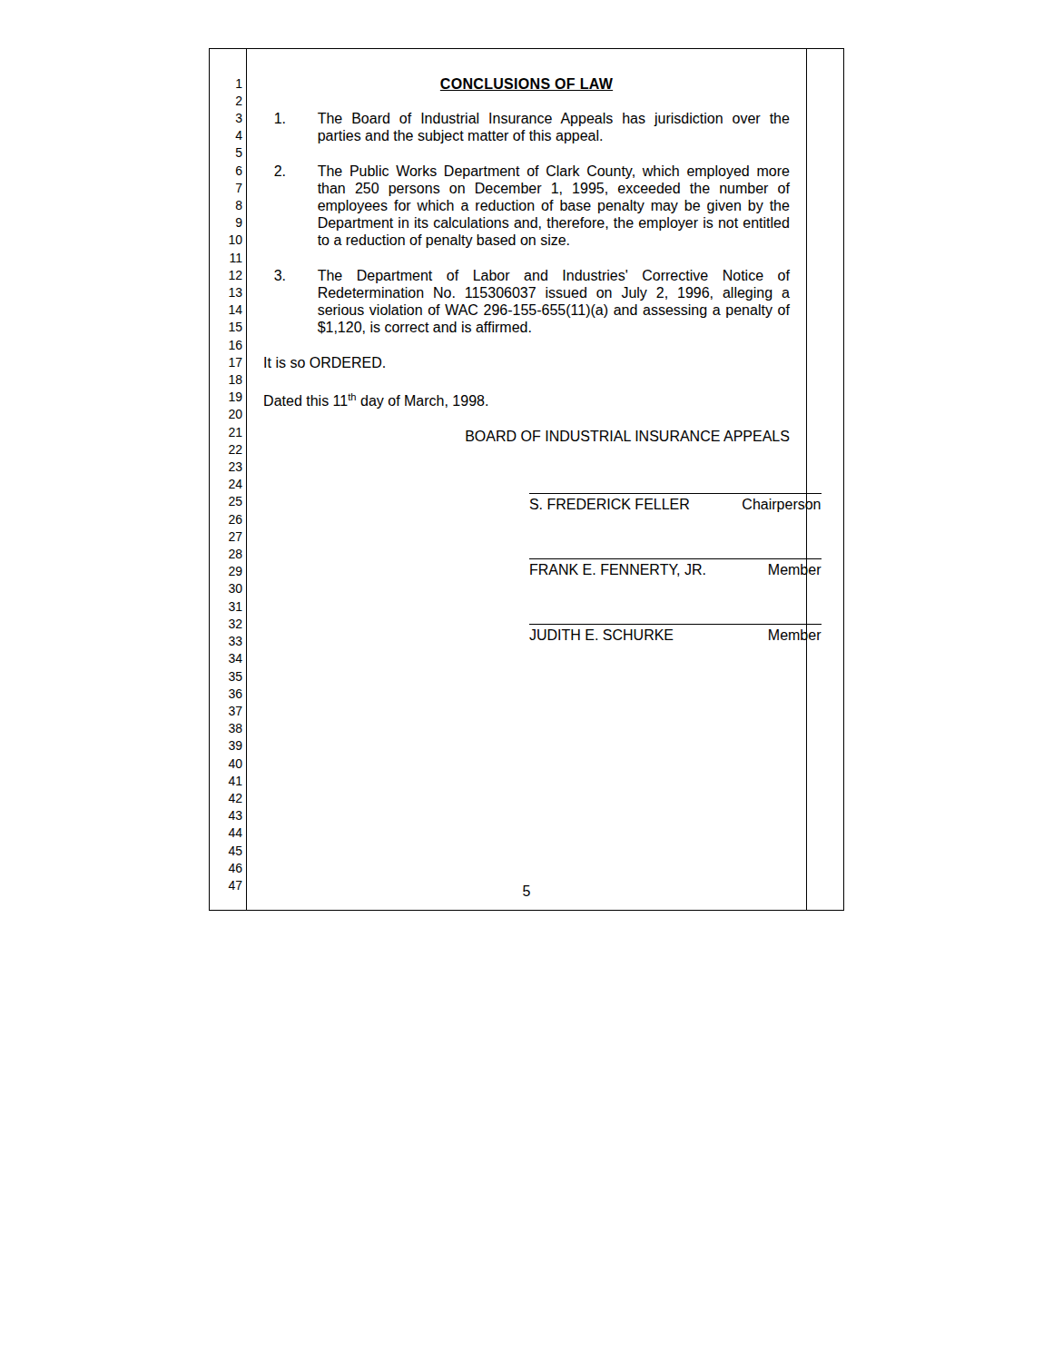1
2
3
4
5
6
7
8
9
10
11
12
13
14
15
16
17
18
19
20
21
22
23
24
25
26
27
28
29
30
31
32
33
34
35
36
37
38
39
40
41
42
43
44
45
46
47
CONCLUSIONS OF LAW
1. The Board of Industrial Insurance Appeals has jurisdiction over the parties and the subject matter of this appeal.
2. The Public Works Department of Clark County, which employed more than 250 persons on December 1, 1995, exceeded the number of employees for which a reduction of base penalty may be given by the Department in its calculations and, therefore, the employer is not entitled to a reduction of penalty based on size.
3. The Department of Labor and Industries' Corrective Notice of Redetermination No. 115306037 issued on July 2, 1996, alleging a serious violation of WAC 296-155-655(11)(a) and assessing a penalty of $1,120, is correct and is affirmed.
It is so ORDERED.
Dated this 11th day of March, 1998.
BOARD OF INDUSTRIAL INSURANCE APPEALS
S. FREDERICK FELLER Chairperson
FRANK E. FENNERTY, JR. Member
JUDITH E. SCHURKE Member
5